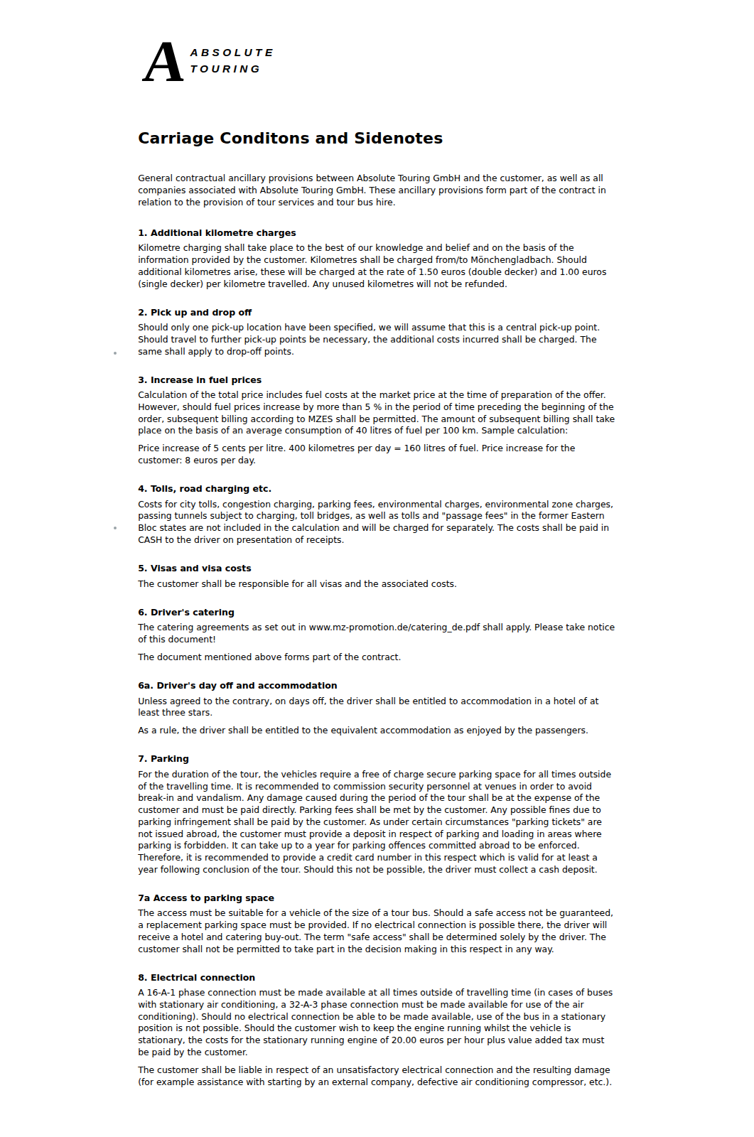A
ABSOLUTE
TOURING
Carriage Conditons and Sidenotes
General contractual ancillary provisions between Absolute Touring GmbH and the customer, as well as all companies associated with Absolute Touring GmbH. These ancillary provisions form part of the contract in relation to the provision of tour services and tour bus hire.
1. Additional kilometre charges
Kilometre charging shall take place to the best of our knowledge and belief and on the basis of the information provided by the customer. Kilometres shall be charged from/to Mönchengladbach. Should additional kilometres arise, these will be charged at the rate of 1.50 euros (double decker) and 1.00 euros (single decker) per kilometre travelled. Any unused kilometres will not be refunded.
2. Pick up and drop off
Should only one pick-up location have been specified, we will assume that this is a central pick-up point. Should travel to further pick-up points be necessary, the additional costs incurred shall be charged. The same shall apply to drop-off points.
3. Increase in fuel prices
Calculation of the total price includes fuel costs at the market price at the time of preparation of the offer. However, should fuel prices increase by more than 5 % in the period of time preceding the beginning of the order, subsequent billing according to MZES shall be permitted. The amount of subsequent billing shall take place on the basis of an average consumption of 40 litres of fuel per 100 km. Sample calculation:
Price increase of 5 cents per litre. 400 kilometres per day = 160 litres of fuel. Price increase for the customer: 8 euros per day.
4. Tolls, road charging etc.
Costs for city tolls, congestion charging, parking fees, environmental charges, environmental zone charges, passing tunnels subject to charging, toll bridges, as well as tolls and "passage fees" in the former Eastern Bloc states are not included in the calculation and will be charged for separately. The costs shall be paid in CASH to the driver on presentation of receipts.
5. Visas and visa costs
The customer shall be responsible for all visas and the associated costs.
6. Driver's catering
The catering agreements as set out in www.mz-promotion.de/catering_de.pdf shall apply. Please take notice of this document!
The document mentioned above forms part of the contract.
6a. Driver's day off and accommodation
Unless agreed to the contrary, on days off, the driver shall be entitled to accommodation in a hotel of at least three stars.
As a rule, the driver shall be entitled to the equivalent accommodation as enjoyed by the passengers.
7. Parking
For the duration of the tour, the vehicles require a free of charge secure parking space for all times outside of the travelling time. It is recommended to commission security personnel at venues in order to avoid break-in and vandalism. Any damage caused during the period of the tour shall be at the expense of the customer and must be paid directly. Parking fees shall be met by the customer. Any possible fines due to parking infringement shall be paid by the customer. As under certain circumstances "parking tickets" are not issued abroad, the customer must provide a deposit in respect of parking and loading in areas where parking is forbidden. It can take up to a year for parking offences committed abroad to be enforced. Therefore, it is recommended to provide a credit card number in this respect which is valid for at least a year following conclusion of the tour. Should this not be possible, the driver must collect a cash deposit.
7a Access to parking space
The access must be suitable for a vehicle of the size of a tour bus. Should a safe access not be guaranteed, a replacement parking space must be provided. If no electrical connection is possible there, the driver will receive a hotel and catering buy-out. The term "safe access" shall be determined solely by the driver. The customer shall not be permitted to take part in the decision making in this respect in any way.
8. Electrical connection
A 16-A-1 phase connection must be made available at all times outside of travelling time (in cases of buses with stationary air conditioning, a 32-A-3 phase connection must be made available for use of the air conditioning). Should no electrical connection be able to be made available, use of the bus in a stationary position is not possible. Should the customer wish to keep the engine running whilst the vehicle is stationary, the costs for the stationary running engine of 20.00 euros per hour plus value added tax must be paid by the customer.
The customer shall be liable in respect of an unsatisfactory electrical connection and the resulting damage (for example assistance with starting by an external company, defective air conditioning compressor, etc.).